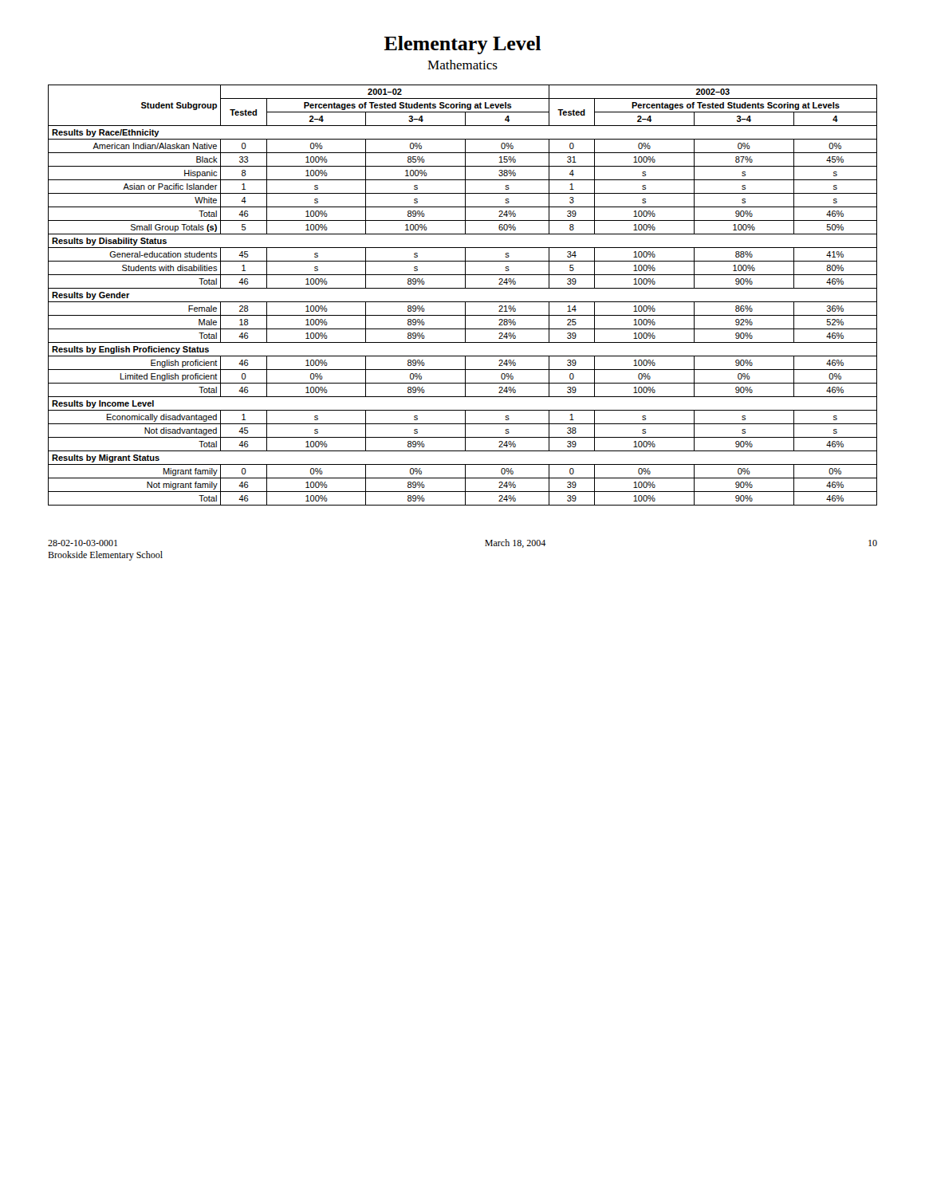Elementary Level
Mathematics
| Student Subgroup | 2001–02 | 2002–03 |
| --- | --- | --- |
| Tested | Percentages of Tested Students Scoring at Levels | Tested | Percentages of Tested Students Scoring at Levels |
| 2–4 | 3–4 | 4 | 2–4 | 3–4 | 4 |
| Results by Race/Ethnicity |
| American Indian/Alaskan Native | 0 | 0% | 0% | 0% | 0 | 0% | 0% | 0% |
| Black | 33 | 100% | 85% | 15% | 31 | 100% | 87% | 45% |
| Hispanic | 8 | 100% | 100% | 38% | 4 | s | s | s |
| Asian or Pacific Islander | 1 | s | s | s | 1 | s | s | s |
| White | 4 | s | s | s | 3 | s | s | s |
| Total | 46 | 100% | 89% | 24% | 39 | 100% | 90% | 46% |
| Small Group Totals (s) | 5 | 100% | 100% | 60% | 8 | 100% | 100% | 50% |
| Results by Disability Status |
| General-education students | 45 | s | s | s | 34 | 100% | 88% | 41% |
| Students with disabilities | 1 | s | s | s | 5 | 100% | 100% | 80% |
| Total | 46 | 100% | 89% | 24% | 39 | 100% | 90% | 46% |
| Results by Gender |
| Female | 28 | 100% | 89% | 21% | 14 | 100% | 86% | 36% |
| Male | 18 | 100% | 89% | 28% | 25 | 100% | 92% | 52% |
| Total | 46 | 100% | 89% | 24% | 39 | 100% | 90% | 46% |
| Results by English Proficiency Status |
| English proficient | 46 | 100% | 89% | 24% | 39 | 100% | 90% | 46% |
| Limited English proficient | 0 | 0% | 0% | 0% | 0 | 0% | 0% | 0% |
| Total | 46 | 100% | 89% | 24% | 39 | 100% | 90% | 46% |
| Results by Income Level |
| Economically disadvantaged | 1 | s | s | s | 1 | s | s | s |
| Not disadvantaged | 45 | s | s | s | 38 | s | s | s |
| Total | 46 | 100% | 89% | 24% | 39 | 100% | 90% | 46% |
| Results by Migrant Status |
| Migrant family | 0 | 0% | 0% | 0% | 0 | 0% | 0% | 0% |
| Not migrant family | 46 | 100% | 89% | 24% | 39 | 100% | 90% | 46% |
| Total | 46 | 100% | 89% | 24% | 39 | 100% | 90% | 46% |
28-02-10-03-0001 Brookside Elementary School
March 18, 2004
10